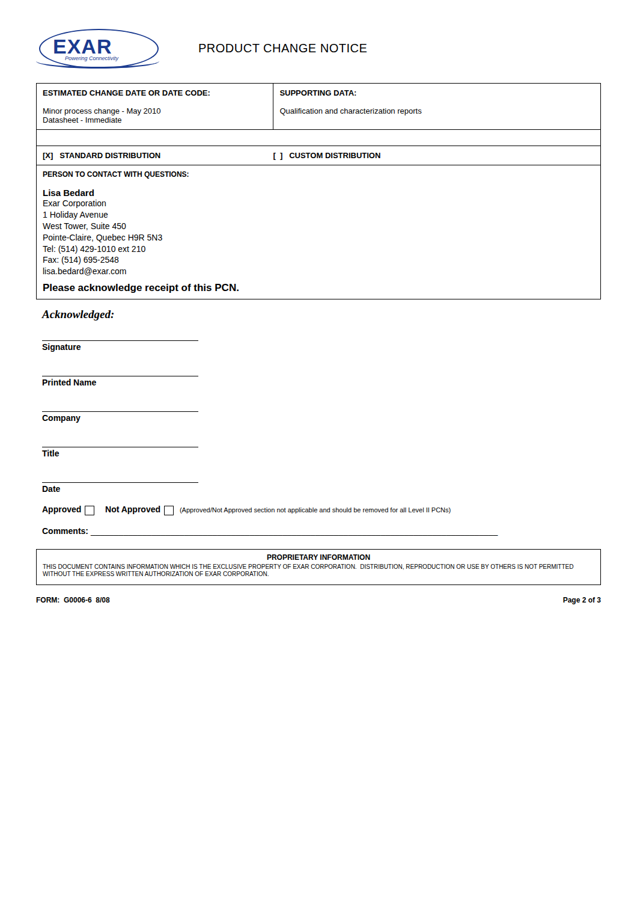EXAR
Powering Connectivity
PRODUCT CHANGE NOTICE
| ESTIMATED CHANGE DATE OR DATE CODE: Minor process change - May 2010 Datasheet - Immediate | SUPPORTING DATA: Qualification and characterization reports |
| [X] STANDARD DISTRIBUTION [ ] CUSTOM DISTRIBUTION |
| PERSON TO CONTACT WITH QUESTIONS: Lisa Bedard Exar Corporation 1 Holiday Avenue West Tower, Suite 450 Pointe-Claire, Quebec H9R 5N3 Tel: (514) 429-1010 ext 210 Fax: (514) 695-2548 lisa.bedard@exar.com Please acknowledge receipt of this PCN. |
Acknowledged:
Signature
Printed Name
Company
Title
Date
Approved Not Approved (Approved/Not Approved section not applicable and should be removed for all Level II PCNs)
Comments: _______________________________________________________________________________________
PROPRIETARY INFORMATION
This document contains information which is the exclusive property of Exar Corporation. Distribution, reproduction or use by others is not permitted without the express written authorization of Exar Corporation.
FORM: G0006-6 8/08
Page 2 of 3